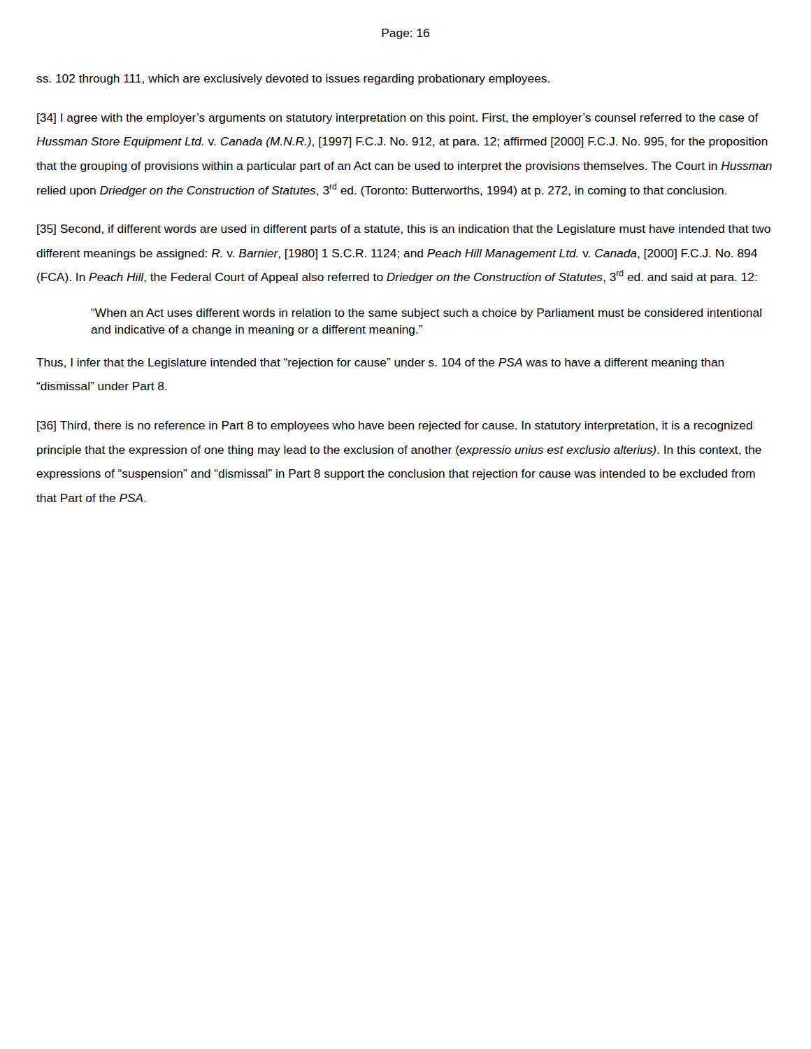Page: 16
ss. 102 through 111, which are exclusively devoted to issues regarding probationary employees.
[34] I agree with the employer’s arguments on statutory interpretation on this point. First, the employer’s counsel referred to the case of Hussman Store Equipment Ltd. v. Canada (M.N.R.), [1997] F.C.J. No. 912, at para. 12; affirmed [2000] F.C.J. No. 995, for the proposition that the grouping of provisions within a particular part of an Act can be used to interpret the provisions themselves. The Court in Hussman relied upon Driedger on the Construction of Statutes, 3rd ed. (Toronto: Butterworths, 1994) at p. 272, in coming to that conclusion.
[35] Second, if different words are used in different parts of a statute, this is an indication that the Legislature must have intended that two different meanings be assigned: R. v. Barnier, [1980] 1 S.C.R. 1124; and Peach Hill Management Ltd. v. Canada, [2000] F.C.J. No. 894 (FCA). In Peach Hill, the Federal Court of Appeal also referred to Driedger on the Construction of Statutes, 3rd ed. and said at para. 12:
“When an Act uses different words in relation to the same subject such a choice by Parliament must be considered intentional and indicative of a change in meaning or a different meaning.”
Thus, I infer that the Legislature intended that “rejection for cause” under s. 104 of the PSA was to have a different meaning than “dismissal” under Part 8.
[36] Third, there is no reference in Part 8 to employees who have been rejected for cause. In statutory interpretation, it is a recognized principle that the expression of one thing may lead to the exclusion of another (expressio unius est exclusio alterius). In this context, the expressions of “suspension” and “dismissal” in Part 8 support the conclusion that rejection for cause was intended to be excluded from that Part of the PSA.